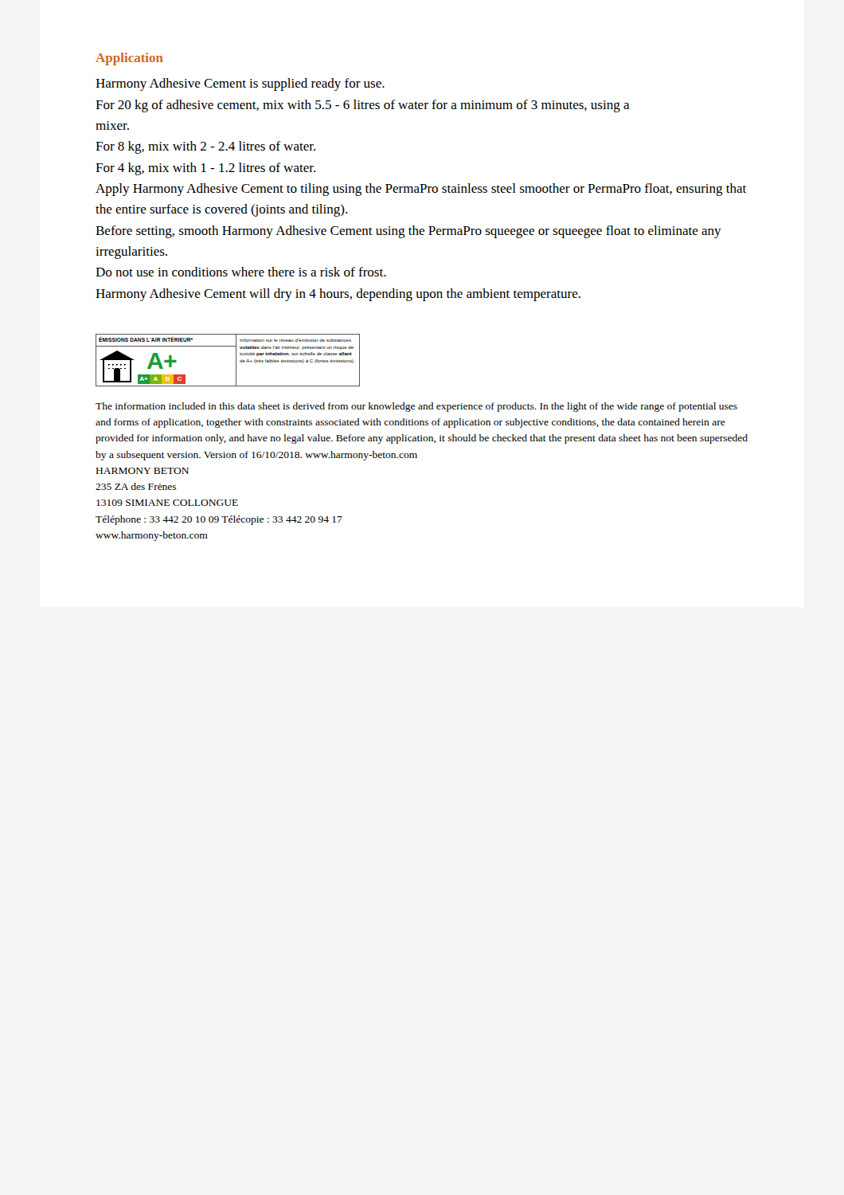Application
Harmony Adhesive Cement is supplied ready for use.
For 20 kg of adhesive cement, mix with 5.5 - 6 litres of water for a minimum of 3 minutes, using a
mixer.
For 8 kg, mix with 2 - 2.4 litres of water.
For 4 kg, mix with 1 - 1.2 litres of water.
Apply Harmony Adhesive Cement to tiling using the PermaPro stainless steel smoother or PermaPro float, ensuring that the entire surface is covered (joints and tiling).
Before setting, smooth Harmony Adhesive Cement using the PermaPro squeegee or squeegee float to eliminate any irregularities.
Do not use in conditions where there is a risk of frost.
Harmony Adhesive Cement will dry in 4 hours, depending upon the ambient temperature.
ÉMISSIONS DANS L'AIR INTÉRIEUR*
A+
A+ABC
Information sur le niveau d'émission de substances volatiles dans l'air intérieur, présentant un risque de toxicité par inhalation, sur échelle de classe allant de A+ (très faibles émissions) à C (fortes émissions).
The information included in this data sheet is derived from our knowledge and experience of products. In the light of the wide range of potential uses and forms of application, together with constraints associated with conditions of application or subjective conditions, the data contained herein are provided for information only, and have no legal value. Before any application, it should be checked that the present data sheet has not been superseded by a subsequent version. Version of 16/10/2018. www.harmony-beton.com
HARMONY BETON
235 ZA des Frėnes
13109 SIMIANE COLLONGUE
Téléphone : 33 442 20 10 09 Télécopie : 33 442 20 94 17
www.harmony-beton.com